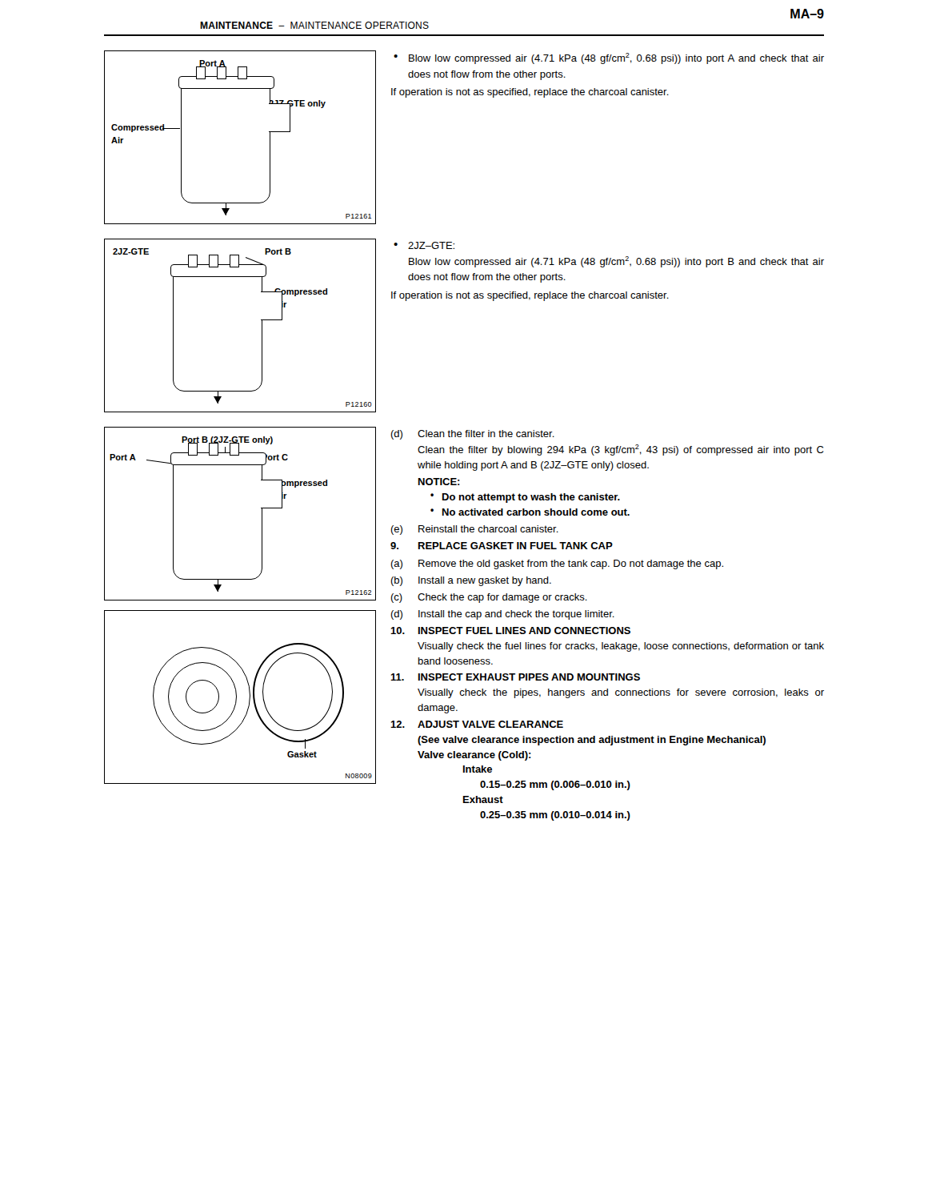MA–9
MAINTENANCE – MAINTENANCE OPERATIONS
Port A 2JZ-GTE only Compressed Air
P12161
Blow low compressed air (4.71 kPa (48 gf/cm2, 0.68 psi)) into port A and check that air does not flow from the other ports.
If operation is not as specified, replace the charcoal canister.
2JZ-GTE Port B Compressed Air
P12160
2JZ–GTE:
Blow low compressed air (4.71 kPa (48 gf/cm2, 0.68 psi)) into port B and check that air does not flow from the other ports.
If operation is not as specified, replace the charcoal canister.
Port B (2JZ-GTE only) Port A Port C Compressed Air
P12162
Gasket N08009
(d)
Clean the filter in the canister.
Clean the filter by blowing 294 kPa (3 kgf/cm2, 43 psi) of compressed air into port C while holding port A and B (2JZ–GTE only) closed.
NOTICE:
Do not attempt to wash the canister.
No activated carbon should come out.
(e)
Reinstall the charcoal canister.
9.
REPLACE GASKET IN FUEL TANK CAP
(a)
Remove the old gasket from the tank cap. Do not damage the cap.
(b)
Install a new gasket by hand.
(c)
Check the cap for damage or cracks.
(d)
Install the cap and check the torque limiter.
10.
INSPECT FUEL LINES AND CONNECTIONS
Visually check the fuel lines for cracks, leakage, loose connections, deformation or tank band looseness.
11.
INSPECT EXHAUST PIPES AND MOUNTINGS
Visually check the pipes, hangers and connections for severe corrosion, leaks or damage.
12.
ADJUST VALVE CLEARANCE
(See valve clearance inspection and adjustment in Engine Mechanical)
Valve clearance (Cold):
Intake
0.15–0.25 mm (0.006–0.010 in.)
Exhaust
0.25–0.35 mm (0.010–0.014 in.)